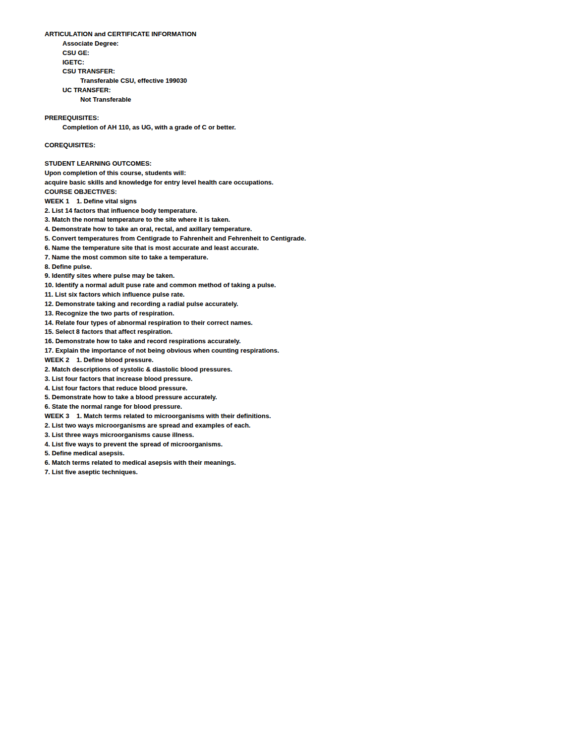ARTICULATION and CERTIFICATE INFORMATION
Associate Degree:
CSU GE:
IGETC:
CSU TRANSFER:
Transferable CSU, effective 199030
UC TRANSFER:
Not Transferable
PREREQUISITES:
Completion of AH 110, as UG, with a grade of C or better.
COREQUISITES:
STUDENT LEARNING OUTCOMES:
Upon completion of this course, students will:
acquire basic skills and knowledge for entry level health care occupations.
COURSE OBJECTIVES:
WEEK 1 1. Define vital signs
2. List 14 factors that influence body temperature.
3. Match the normal temperature to the site where it is taken.
4. Demonstrate how to take an oral, rectal, and axillary temperature.
5. Convert temperatures from Centigrade to Fahrenheit and Fehrenheit to Centigrade.
6. Name the temperature site that is most accurate and least accurate.
7. Name the most common site to take a temperature.
8. Define pulse.
9. Identify sites where pulse may be taken.
10. Identify a normal adult puse rate and common method of taking a pulse.
11. List six factors which influence pulse rate.
12. Demonstrate taking and recording a radial pulse accurately.
13. Recognize the two parts of respiration.
14. Relate four types of abnormal respiration to their correct names.
15. Select 8 factors that affect respiration.
16. Demonstrate how to take and record respirations accurately.
17. Explain the importance of not being obvious when counting respirations.
WEEK 2 1. Define blood pressure.
2. Match descriptions of systolic & diastolic blood pressures.
3. List four factors that increase blood pressure.
4. List four factors that reduce blood pressure.
5. Demonstrate how to take a blood pressure accurately.
6. State the normal range for blood pressure.
WEEK 3 1. Match terms related to microorganisms with their definitions.
2. List two ways microorganisms are spread and examples of each.
3. List three ways microorganisms cause illness.
4. List five ways to prevent the spread of microorganisms.
5. Define medical asepsis.
6. Match terms related to medical asepsis with their meanings.
7. List five aseptic techniques.